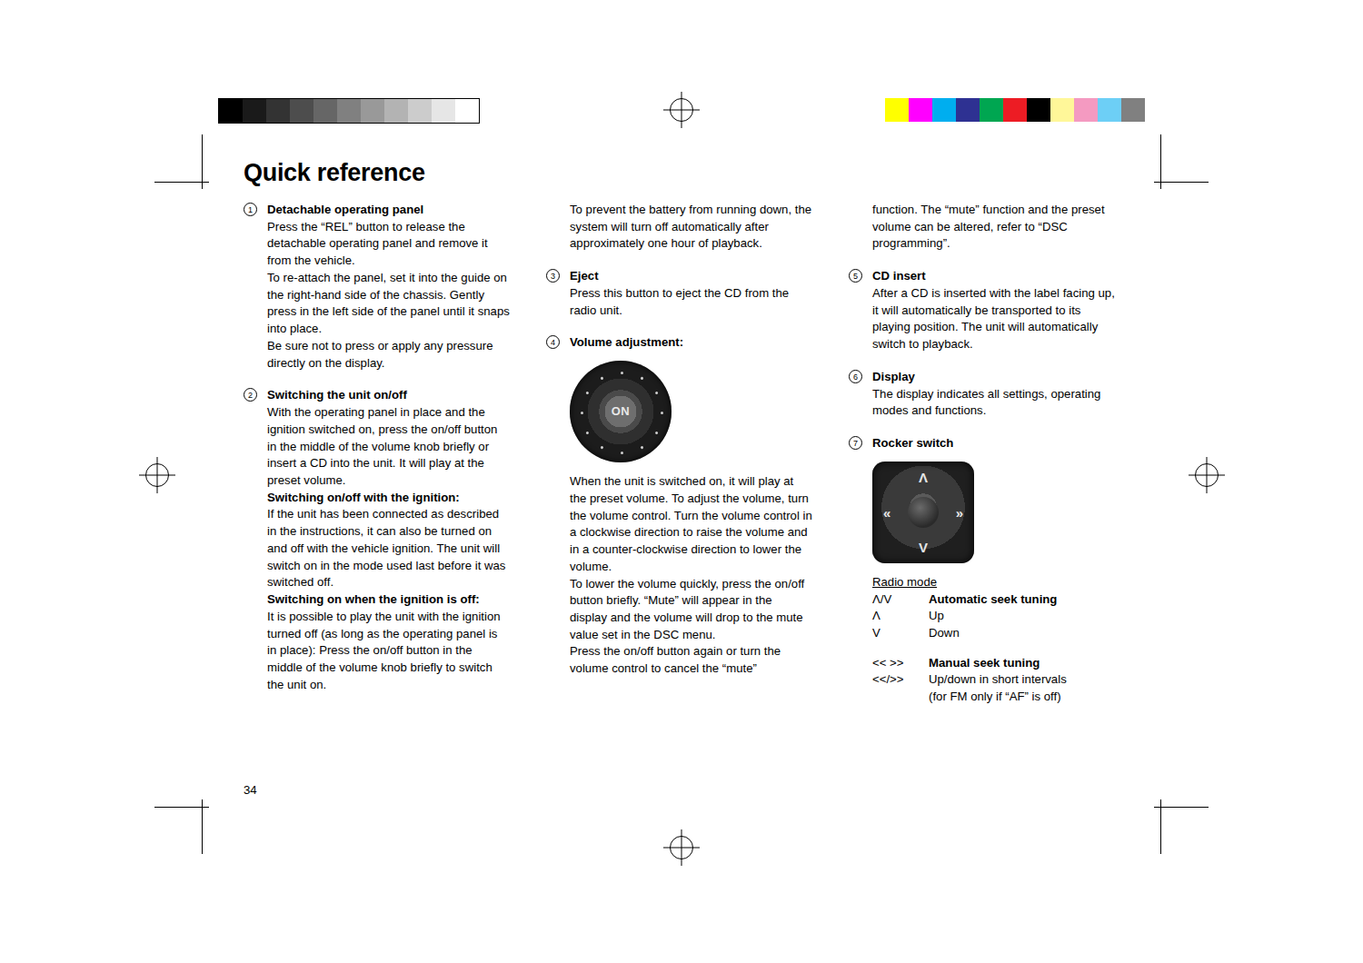Quick reference
1
Detachable operating panel
Press the “REL” button to release the detachable operating panel and remove it from the vehicle.
To re-attach the panel, set it into the guide on the right-hand side of the chassis. Gently press in the left side of the panel until it snaps into place.
Be sure not to press or apply any pressure directly on the display.
2
Switching the unit on/off
With the operating panel in place and the ignition switched on, press the on/off button in the middle of the volume knob briefly or insert a CD into the unit. It will play at the preset volume.
Switching on/off with the ignition:
If the unit has been connected as described in the instructions, it can also be turned on and off with the vehicle ignition. The unit will switch on in the mode used last before it was switched off.
Switching on when the ignition is off:
It is possible to play the unit with the ignition turned off (as long as the operating panel is in place): Press the on/off button in the middle of the volume knob briefly to switch the unit on.
To prevent the battery from running down, the system will turn off automatically after approximately one hour of playback.
3
Eject
Press this button to eject the CD from the radio unit.
4
Volume adjustment:
When the unit is switched on, it will play at the preset volume. To adjust the volume, turn the volume control. Turn the volume control in a clockwise direction to raise the volume and in a counter-clockwise direction to lower the volume.
To lower the volume quickly, press the on/off button briefly. “Mute” will appear in the display and the volume will drop to the mute value set in the DSC menu.
Press the on/off button again or turn the volume control to cancel the “mute”
function. The “mute” function and the preset volume can be altered, refer to “DSC programming”.
5
CD insert
After a CD is inserted with the label facing up, it will automatically be transported to its playing position. The unit will automatically switch to playback.
6
Display
The display indicates all settings, operating modes and functions.
7
Rocker switch
Λ V « »
Radio mode
| Λ/V | Automatic seek tuning |
| Λ | Up |
| V | Down |
| << >> | Manual seek tuning |
| <</>> | Up/down in short intervals (for FM only if “AF” is off) |
34